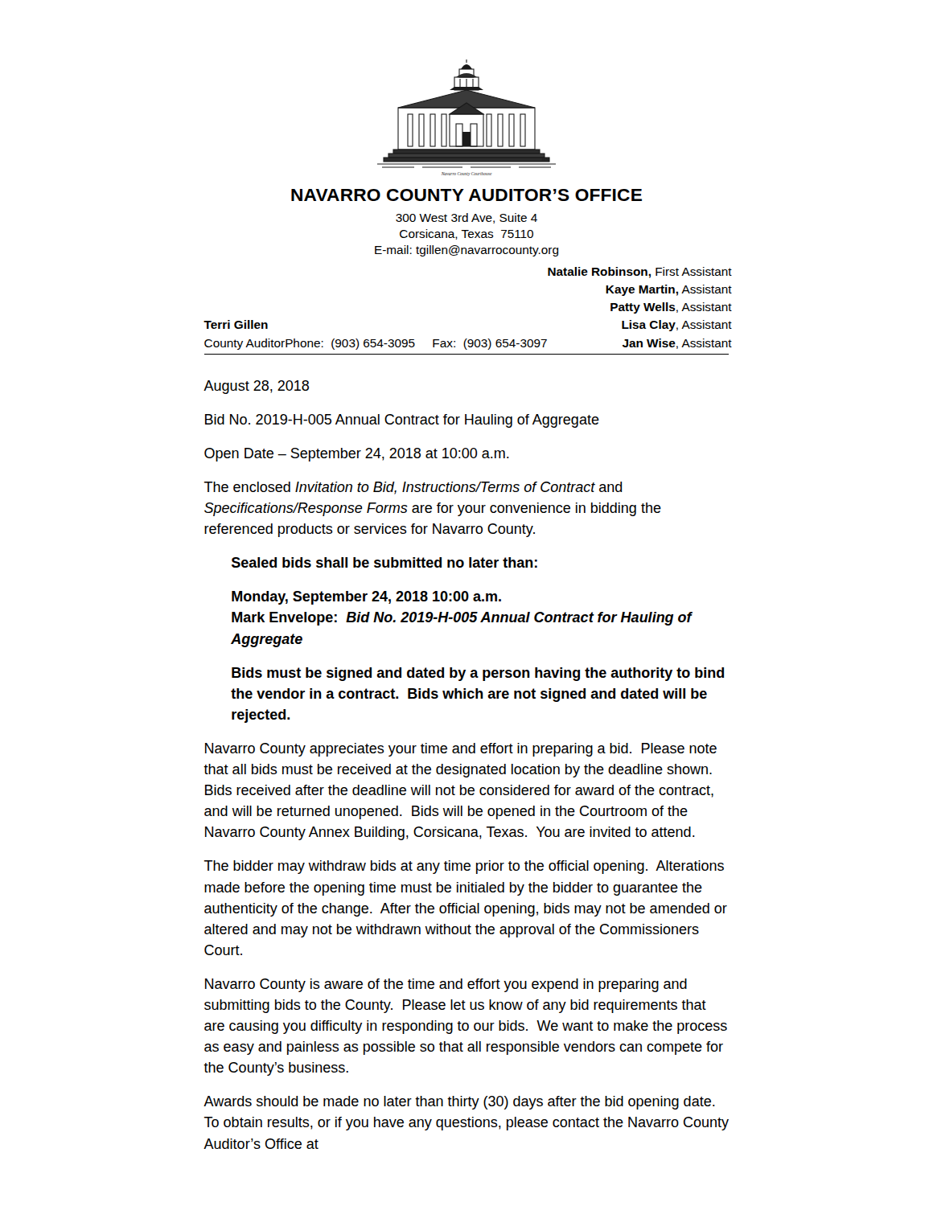Navarro County Courthouse JRM
NAVARRO COUNTY AUDITOR’S OFFICE
300 West 3rd Ave, Suite 4
Corsicana, Texas 75110
E-mail: tgillen@navarrocounty.org
| | | Natalie Robinson, First Assistant |
| | | Kaye Martin, Assistant |
| | | Patty Wells , Assistant |
| Terri Gillen | | Lisa Clay , Assistant |
| County Auditor | Phone: (903) 654-3095 Fax: (903) 654-3097 | Jan Wise , Assistant |
August 28, 2018
Bid No. 2019-H-005 Annual Contract for Hauling of Aggregate
Open Date – September 24, 2018 at 10:00 a.m.
The enclosed Invitation to Bid, Instructions/Terms of Contract and Specifications/Response Forms are for your convenience in bidding the referenced products or services for Navarro County.
Sealed bids shall be submitted no later than:
Monday, September 24, 2018 10:00 a.m.
Mark Envelope: Bid No. 2019-H-005 Annual Contract for Hauling of Aggregate
Bids must be signed and dated by a person having the authority to bind the vendor in a contract. Bids which are not signed and dated will be rejected.
Navarro County appreciates your time and effort in preparing a bid. Please note that all bids must be received at the designated location by the deadline shown. Bids received after the deadline will not be considered for award of the contract, and will be returned unopened. Bids will be opened in the Courtroom of the Navarro County Annex Building, Corsicana, Texas. You are invited to attend.
The bidder may withdraw bids at any time prior to the official opening. Alterations made before the opening time must be initialed by the bidder to guarantee the authenticity of the change. After the official opening, bids may not be amended or altered and may not be withdrawn without the approval of the Commissioners Court.
Navarro County is aware of the time and effort you expend in preparing and submitting bids to the County. Please let us know of any bid requirements that are causing you difficulty in responding to our bids. We want to make the process as easy and painless as possible so that all responsible vendors can compete for the County’s business.
Awards should be made no later than thirty (30) days after the bid opening date. To obtain results, or if you have any questions, please contact the Navarro County Auditor’s Office at